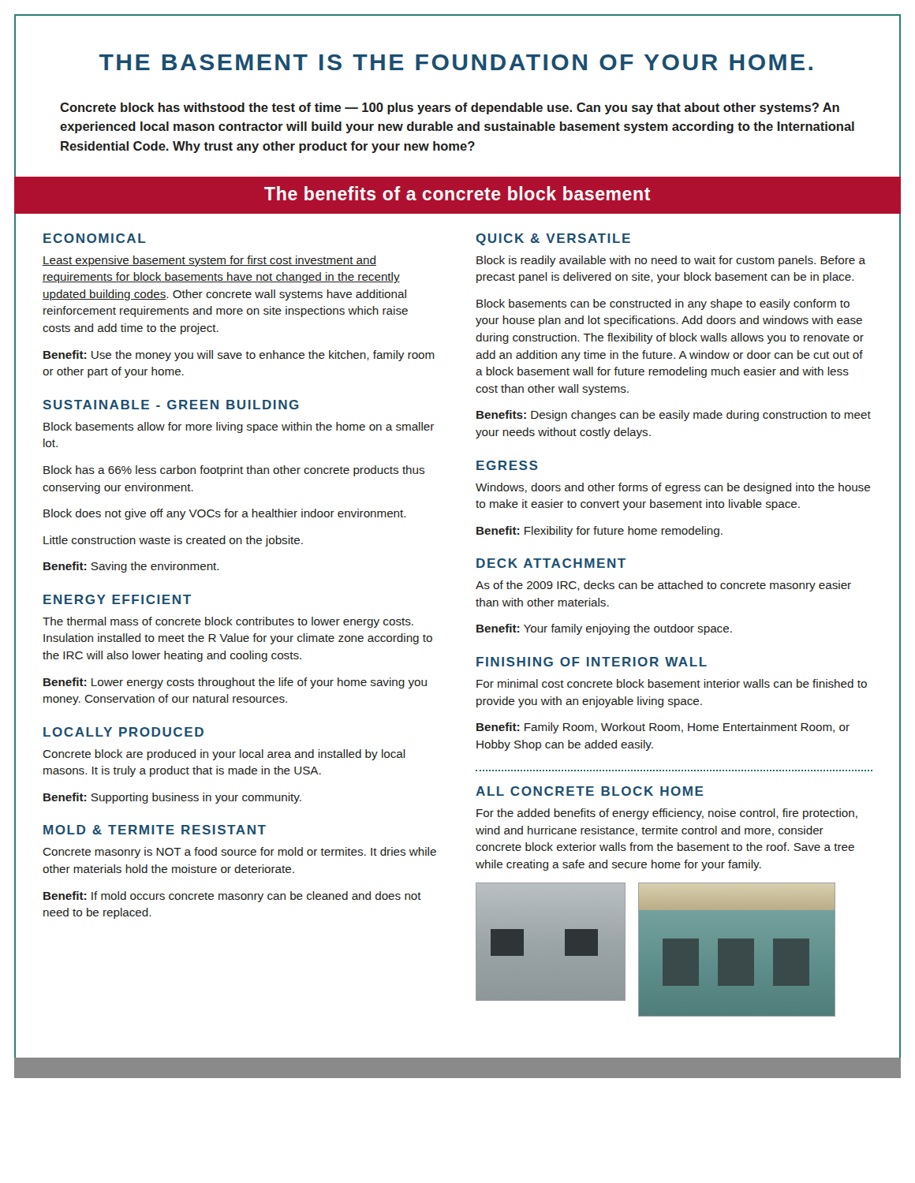THE BASEMENT IS THE FOUNDATION OF YOUR HOME.
Concrete block has withstood the test of time — 100 plus years of dependable use. Can you say that about other systems? An experienced local mason contractor will build your new durable and sustainable basement system according to the International Residential Code. Why trust any other product for your new home?
The benefits of a concrete block basement
Economical
Least expensive basement system for first cost investment and requirements for block basements have not changed in the recently updated building codes. Other concrete wall systems have additional reinforcement requirements and more on site inspections which raise costs and add time to the project.
Benefit: Use the money you will save to enhance the kitchen, family room or other part of your home.
Sustainable - Green Building
Block basements allow for more living space within the home on a smaller lot.
Block has a 66% less carbon footprint than other concrete products thus conserving our environment.
Block does not give off any VOCs for a healthier indoor environment.
Little construction waste is created on the jobsite.
Benefit: Saving the environment.
Energy Efficient
The thermal mass of concrete block contributes to lower energy costs. Insulation installed to meet the R Value for your climate zone according to the IRC will also lower heating and cooling costs.
Benefit: Lower energy costs throughout the life of your home saving you money. Conservation of our natural resources.
Locally Produced
Concrete block are produced in your local area and installed by local masons. It is truly a product that is made in the USA.
Benefit: Supporting business in your community.
Mold & Termite Resistant
Concrete masonry is NOT a food source for mold or termites. It dries while other materials hold the moisture or deteriorate.
Benefit: If mold occurs concrete masonry can be cleaned and does not need to be replaced.
Quick & Versatile
Block is readily available with no need to wait for custom panels. Before a precast panel is delivered on site, your block basement can be in place.
Block basements can be constructed in any shape to easily conform to your house plan and lot specifications. Add doors and windows with ease during construction. The flexibility of block walls allows you to renovate or add an addition any time in the future. A window or door can be cut out of a block basement wall for future remodeling much easier and with less cost than other wall systems.
Benefits: Design changes can be easily made during construction to meet your needs without costly delays.
Egress
Windows, doors and other forms of egress can be designed into the house to make it easier to convert your basement into livable space.
Benefit: Flexibility for future home remodeling.
Deck Attachment
As of the 2009 IRC, decks can be attached to concrete masonry easier than with other materials.
Benefit: Your family enjoying the outdoor space.
Finishing of Interior Wall
For minimal cost concrete block basement interior walls can be finished to provide you with an enjoyable living space.
Benefit: Family Room, Workout Room, Home Entertainment Room, or Hobby Shop can be added easily.
All Concrete Block Home
For the added benefits of energy efficiency, noise control, fire protection, wind and hurricane resistance, termite control and more, consider concrete block exterior walls from the basement to the roof. Save a tree while creating a safe and secure home for your family.